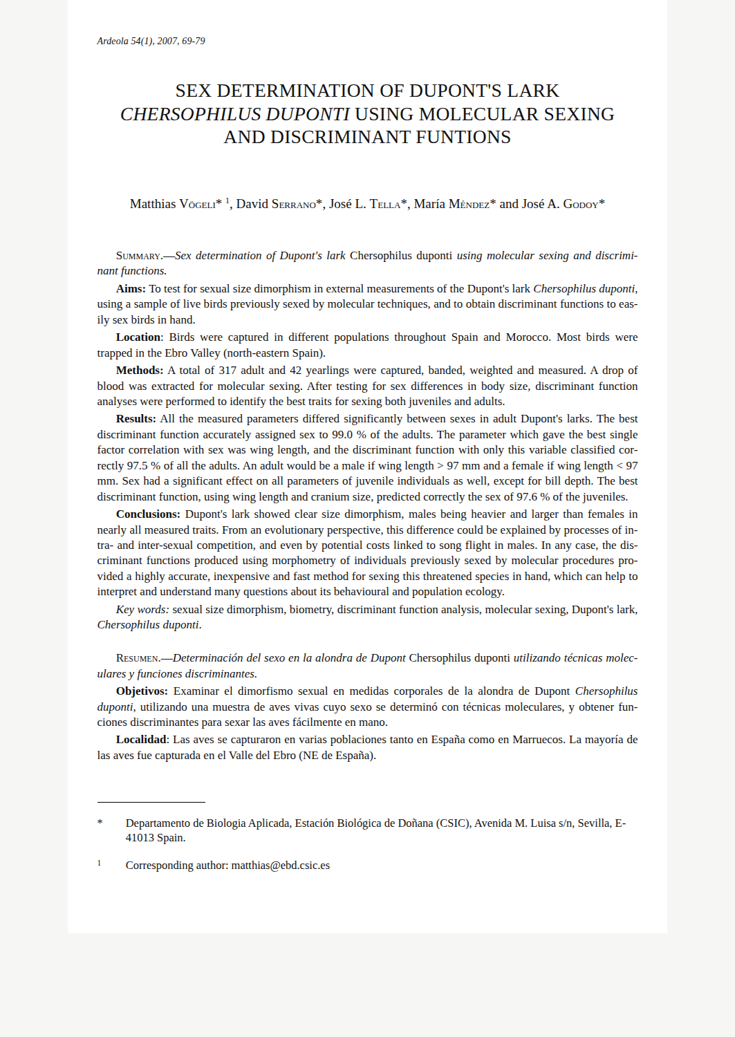Ardeola 54(1), 2007, 69-79
Sex determination of Dupont's lark
Chersophilus duponti using molecular sexing
and discriminant funtions
Matthias Vögeli* 1, David Serrano*, José L. Tella*, María Méndez* and José A. Godoy*
Summary.—Sex determination of Dupont's lark Chersophilus duponti using molecular sexing and discriminant functions.
Aims: To test for sexual size dimorphism in external measurements of the Dupont's lark Chersophilus duponti, using a sample of live birds previously sexed by molecular techniques, and to obtain discriminant functions to easily sex birds in hand.
Location: Birds were captured in different populations throughout Spain and Morocco. Most birds were trapped in the Ebro Valley (north-eastern Spain).
Methods: A total of 317 adult and 42 yearlings were captured, banded, weighted and measured. A drop of blood was extracted for molecular sexing. After testing for sex differences in body size, discriminant function analyses were performed to identify the best traits for sexing both juveniles and adults.
Results: All the measured parameters differed significantly between sexes in adult Dupont's larks. The best discriminant function accurately assigned sex to 99.0 % of the adults. The parameter which gave the best single factor correlation with sex was wing length, and the discriminant function with only this variable classified correctly 97.5 % of all the adults. An adult would be a male if wing length > 97 mm and a female if wing length < 97 mm. Sex had a significant effect on all parameters of juvenile individuals as well, except for bill depth. The best discriminant function, using wing length and cranium size, predicted correctly the sex of 97.6 % of the juveniles.
Conclusions: Dupont's lark showed clear size dimorphism, males being heavier and larger than females in nearly all measured traits. From an evolutionary perspective, this difference could be explained by processes of intra- and inter-sexual competition, and even by potential costs linked to song flight in males. In any case, the discriminant functions produced using morphometry of individuals previously sexed by molecular procedures provided a highly accurate, inexpensive and fast method for sexing this threatened species in hand, which can help to interpret and understand many questions about its behavioural and population ecology.
Key words: sexual size dimorphism, biometry, discriminant function analysis, molecular sexing, Dupont's lark, Chersophilus duponti.
Resumen.—Determinación del sexo en la alondra de Dupont Chersophilus duponti utilizando técnicas moleculares y funciones discriminantes.
Objetivos: Examinar el dimorfismo sexual en medidas corporales de la alondra de Dupont Chersophilus duponti, utilizando una muestra de aves vivas cuyo sexo se determinó con técnicas moleculares, y obtener funciones discriminantes para sexar las aves fácilmente en mano.
Localidad: Las aves se capturaron en varias poblaciones tanto en España como en Marruecos. La mayoría de las aves fue capturada en el Valle del Ebro (NE de España).
*
Departamento de Biologia Aplicada, Estación Biológica de Doñana (CSIC), Avenida M. Luisa s/n, Sevilla, E-41013 Spain.
1
Corresponding author: matthias@ebd.csic.es